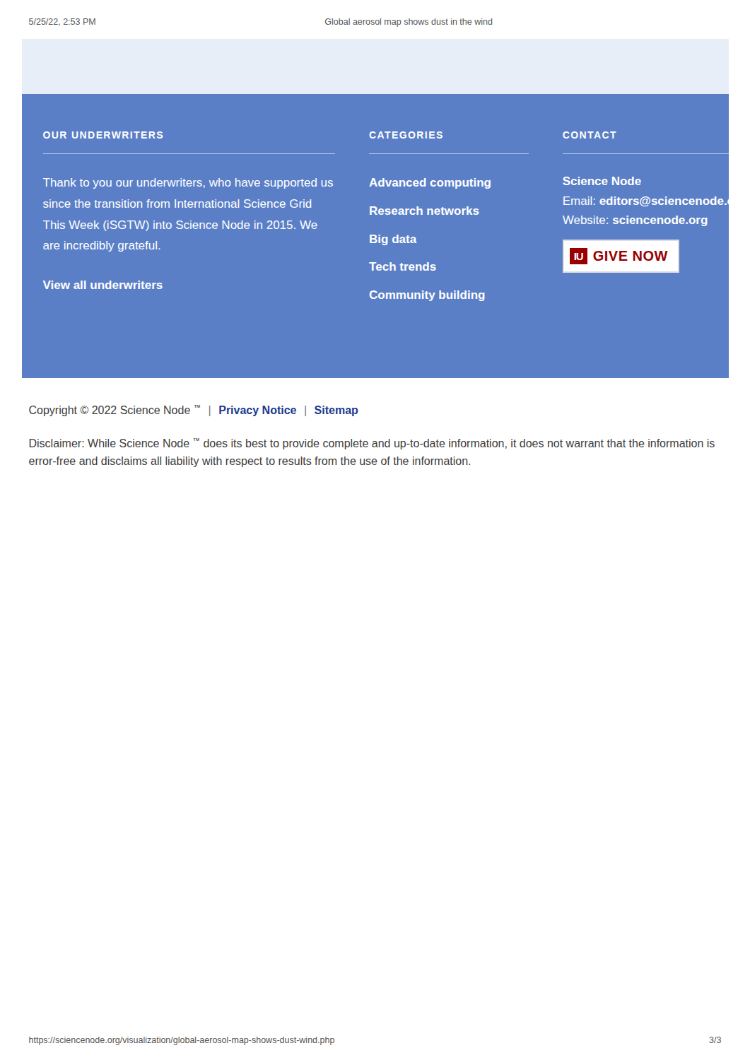5/25/22, 2:53 PM Global aerosol map shows dust in the wind
Our Underwriters
Thank to you our underwriters, who have supported us since the transition from International Science Grid This Week (iSGTW) into Science Node in 2015. We are incredibly grateful.
View all underwriters
Categories
Advanced computing
Research networks
Big data
Tech trends
Community building
Contact
Science Node
Email: editors@sciencenode.org
Website: sciencenode.org
IU GIVE NOW
Copyright © 2022 Science Node ™ | Privacy Notice | Sitemap
Disclaimer: While Science Node ™ does its best to provide complete and up-to-date information, it does not warrant that the information is error-free and disclaims all liability with respect to results from the use of the information.
https://sciencenode.org/visualization/global-aerosol-map-shows-dust-wind.php 3/3